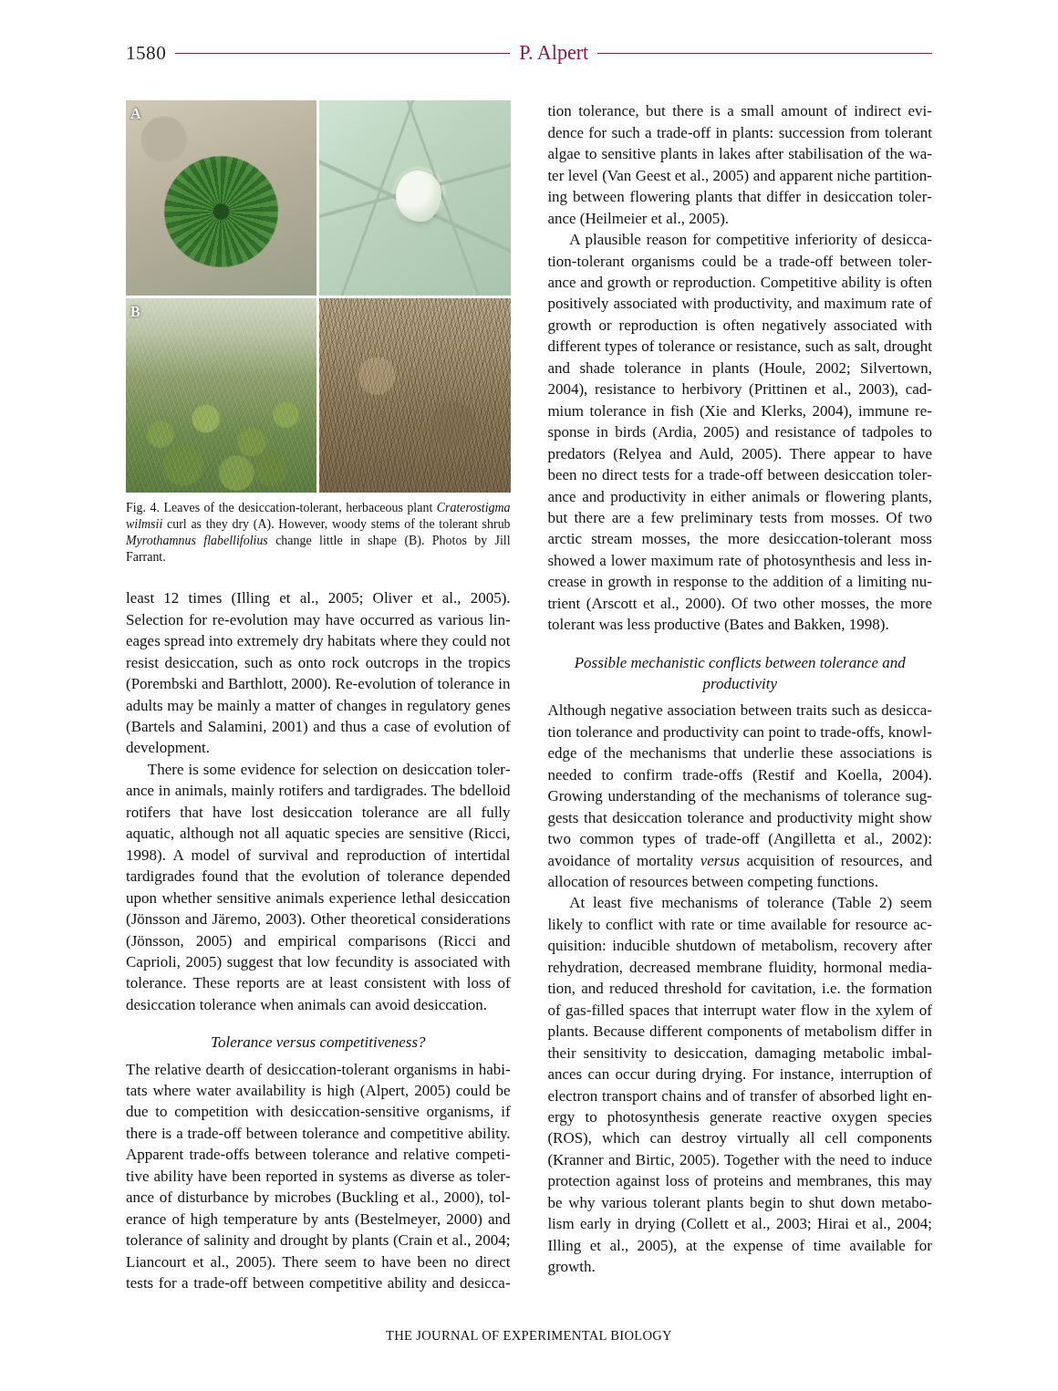1580 P. Alpert
A
B
Fig. 4. Leaves of the desiccation-tolerant, herbaceous plant Craterostigma wilmsii curl as they dry (A). However, woody stems of the tolerant shrub Myrothamnus flabellifolius change little in shape (B). Photos by Jill Farrant.
least 12 times (Illing et al., 2005; Oliver et al., 2005). Selection for re-evolution may have occurred as various lineages spread into extremely dry habitats where they could not resist desiccation, such as onto rock outcrops in the tropics (Porembski and Barthlott, 2000). Re-evolution of tolerance in adults may be mainly a matter of changes in regulatory genes (Bartels and Salamini, 2001) and thus a case of evolution of development.
There is some evidence for selection on desiccation tolerance in animals, mainly rotifers and tardigrades. The bdelloid rotifers that have lost desiccation tolerance are all fully aquatic, although not all aquatic species are sensitive (Ricci, 1998). A model of survival and reproduction of intertidal tardigrades found that the evolution of tolerance depended upon whether sensitive animals experience lethal desiccation (Jönsson and Järemo, 2003). Other theoretical considerations (Jönsson, 2005) and empirical comparisons (Ricci and Caprioli, 2005) suggest that low fecundity is associated with tolerance. These reports are at least consistent with loss of desiccation tolerance when animals can avoid desiccation.
Tolerance versus competitiveness?
The relative dearth of desiccation-tolerant organisms in habitats where water availability is high (Alpert, 2005) could be due to competition with desiccation-sensitive organisms, if there is a trade-off between tolerance and competitive ability. Apparent trade-offs between tolerance and relative competitive ability have been reported in systems as diverse as tolerance of disturbance by microbes (Buckling et al., 2000), tolerance of high temperature by ants (Bestelmeyer, 2000) and tolerance of salinity and drought by plants (Crain et al., 2004; Liancourt et al., 2005). There seem to have been no direct tests for a trade-off between competitive ability and desiccation tolerance, but there is a small amount of indirect evidence for such a trade-off in plants: succession from tolerant algae to sensitive plants in lakes after stabilisation of the water level (Van Geest et al., 2005) and apparent niche partitioning between flowering plants that differ in desiccation tolerance (Heilmeier et al., 2005).
A plausible reason for competitive inferiority of desiccation-tolerant organisms could be a trade-off between tolerance and growth or reproduction. Competitive ability is often positively associated with productivity, and maximum rate of growth or reproduction is often negatively associated with different types of tolerance or resistance, such as salt, drought and shade tolerance in plants (Houle, 2002; Silvertown, 2004), resistance to herbivory (Prittinen et al., 2003), cadmium tolerance in fish (Xie and Klerks, 2004), immune response in birds (Ardia, 2005) and resistance of tadpoles to predators (Relyea and Auld, 2005). There appear to have been no direct tests for a trade-off between desiccation tolerance and productivity in either animals or flowering plants, but there are a few preliminary tests from mosses. Of two arctic stream mosses, the more desiccation-tolerant moss showed a lower maximum rate of photosynthesis and less increase in growth in response to the addition of a limiting nutrient (Arscott et al., 2000). Of two other mosses, the more tolerant was less productive (Bates and Bakken, 1998).
Possible mechanistic conflicts between tolerance and productivity
Although negative association between traits such as desiccation tolerance and productivity can point to trade-offs, knowledge of the mechanisms that underlie these associations is needed to confirm trade-offs (Restif and Koella, 2004). Growing understanding of the mechanisms of tolerance suggests that desiccation tolerance and productivity might show two common types of trade-off (Angilletta et al., 2002): avoidance of mortality versus acquisition of resources, and allocation of resources between competing functions.
At least five mechanisms of tolerance (Table 2) seem likely to conflict with rate or time available for resource acquisition: inducible shutdown of metabolism, recovery after rehydration, decreased membrane fluidity, hormonal mediation, and reduced threshold for cavitation, i.e. the formation of gas-filled spaces that interrupt water flow in the xylem of plants. Because different components of metabolism differ in their sensitivity to desiccation, damaging metabolic imbalances can occur during drying. For instance, interruption of electron transport chains and of transfer of absorbed light energy to photosynthesis generate reactive oxygen species (ROS), which can destroy virtually all cell components (Kranner and Birtic, 2005). Together with the need to induce protection against loss of proteins and membranes, this may be why various tolerant plants begin to shut down metabolism early in drying (Collett et al., 2003; Hirai et al., 2004; Illing et al., 2005), at the expense of time available for growth.
THE JOURNAL OF EXPERIMENTAL BIOLOGY